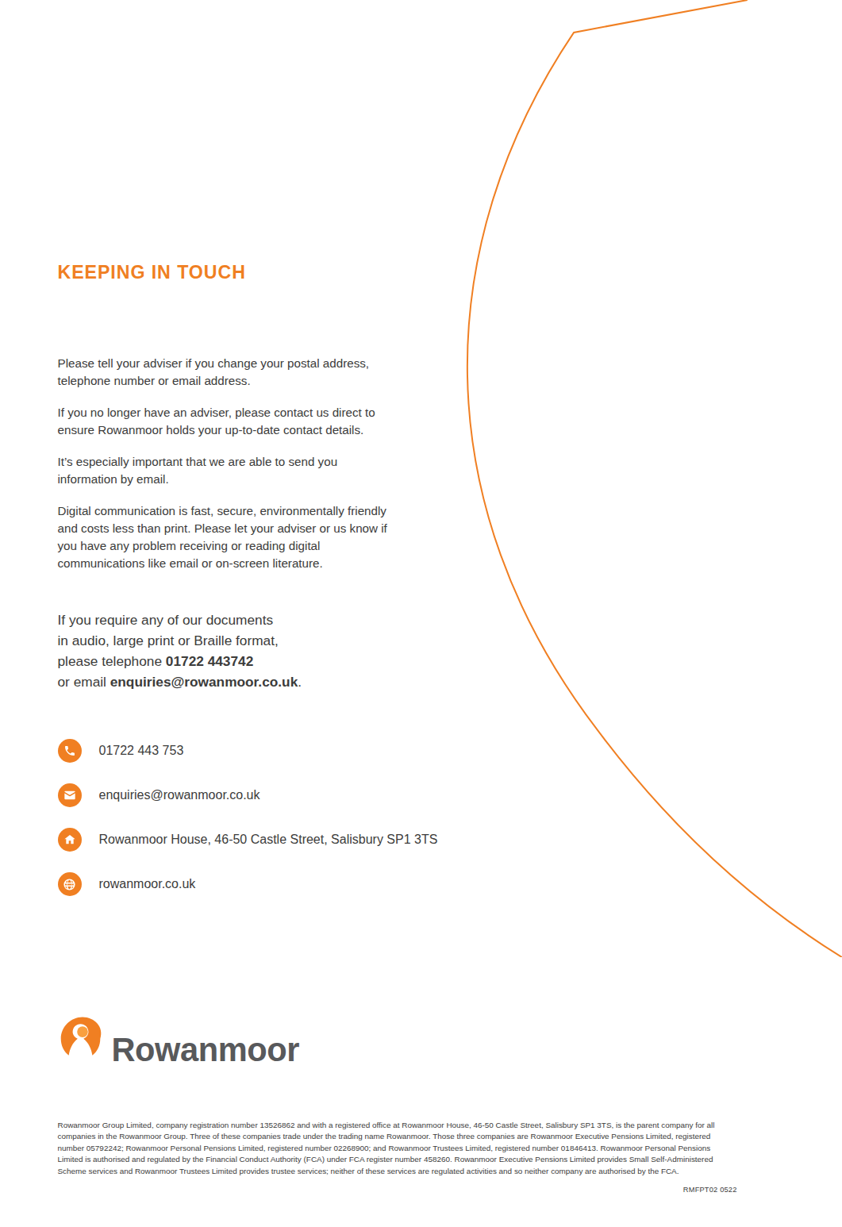Keeping in touch
Please tell your adviser if you change your postal address, telephone number or email address.
If you no longer have an adviser, please contact us direct to ensure Rowanmoor holds your up-to-date contact details.
It’s especially important that we are able to send you information by email.
Digital communication is fast, secure, environmentally friendly and costs less than print. Please let your adviser or us know if you have any problem receiving or reading digital communications like email or on-screen literature.
If you require any of our documents
in audio, large print or Braille format,
please telephone 01722 443742
or email enquiries@rowanmoor.co.uk.
01722 443 753
enquiries@rowanmoor.co.uk
Rowanmoor House, 46-50 Castle Street, Salisbury SP1 3TS
rowanmoor.co.uk
Rowanmoor
Rowanmoor Group Limited, company registration number 13526862 and with a registered office at Rowanmoor House, 46-50 Castle Street, Salisbury SP1 3TS, is the parent company for all companies in the Rowanmoor Group. Three of these companies trade under the trading name Rowanmoor. Those three companies are Rowanmoor Executive Pensions Limited, registered number 05792242; Rowanmoor Personal Pensions Limited, registered number 02268900; and Rowanmoor Trustees Limited, registered number 01846413. Rowanmoor Personal Pensions Limited is authorised and regulated by the Financial Conduct Authority (FCA) under FCA register number 458260. Rowanmoor Executive Pensions Limited provides Small Self-Administered Scheme services and Rowanmoor Trustees Limited provides trustee services; neither of these services are regulated activities and so neither company are authorised by the FCA.
RMFPT02 0522